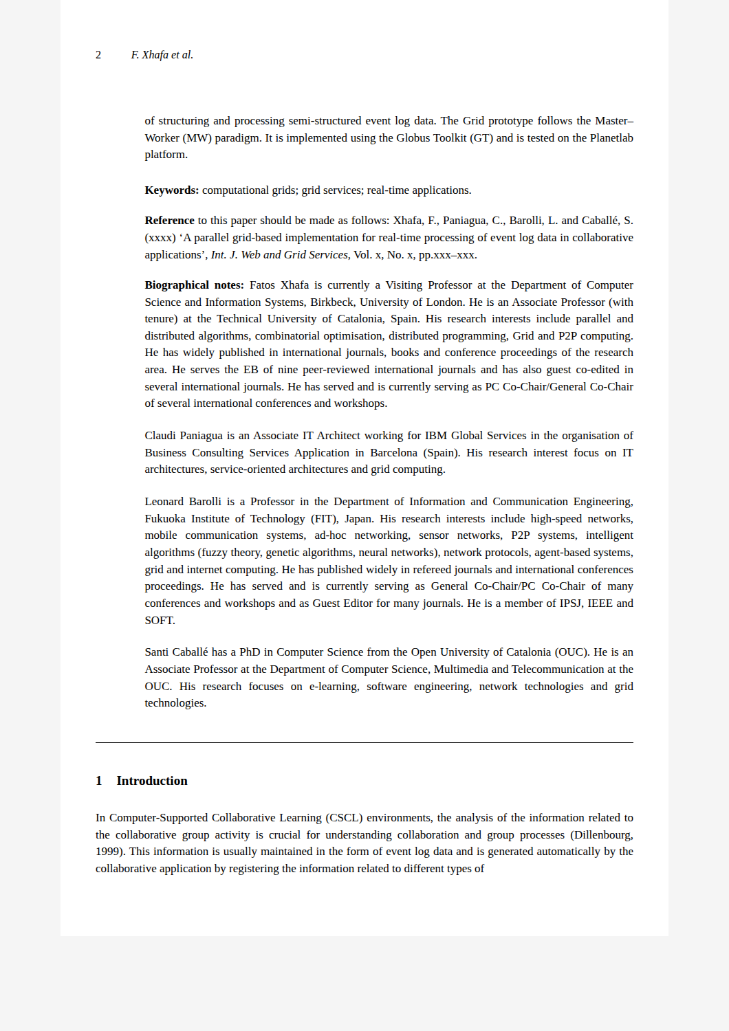2 F. Xhafa et al.
of structuring and processing semi-structured event log data. The Grid prototype follows the Master–Worker (MW) paradigm. It is implemented using the Globus Toolkit (GT) and is tested on the Planetlab platform.
Keywords: computational grids; grid services; real-time applications.
Reference to this paper should be made as follows: Xhafa, F., Paniagua, C., Barolli, L. and Caballé, S. (xxxx) ‘A parallel grid-based implementation for real-time processing of event log data in collaborative applications’, Int. J. Web and Grid Services, Vol. x, No. x, pp.xxx–xxx.
Biographical notes: Fatos Xhafa is currently a Visiting Professor at the Department of Computer Science and Information Systems, Birkbeck, University of London. He is an Associate Professor (with tenure) at the Technical University of Catalonia, Spain. His research interests include parallel and distributed algorithms, combinatorial optimisation, distributed programming, Grid and P2P computing. He has widely published in international journals, books and conference proceedings of the research area. He serves the EB of nine peer-reviewed international journals and has also guest co-edited in several international journals. He has served and is currently serving as PC Co-Chair/General Co-Chair of several international conferences and workshops.
Claudi Paniagua is an Associate IT Architect working for IBM Global Services in the organisation of Business Consulting Services Application in Barcelona (Spain). His research interest focus on IT architectures, service-oriented architectures and grid computing.
Leonard Barolli is a Professor in the Department of Information and Communication Engineering, Fukuoka Institute of Technology (FIT), Japan. His research interests include high-speed networks, mobile communication systems, ad-hoc networking, sensor networks, P2P systems, intelligent algorithms (fuzzy theory, genetic algorithms, neural networks), network protocols, agent-based systems, grid and internet computing. He has published widely in refereed journals and international conferences proceedings. He has served and is currently serving as General Co-Chair/PC Co-Chair of many conferences and workshops and as Guest Editor for many journals. He is a member of IPSJ, IEEE and SOFT.
Santi Caballé has a PhD in Computer Science from the Open University of Catalonia (OUC). He is an Associate Professor at the Department of Computer Science, Multimedia and Telecommunication at the OUC. His research focuses on e-learning, software engineering, network technologies and grid technologies.
1 Introduction
In Computer-Supported Collaborative Learning (CSCL) environments, the analysis of the information related to the collaborative group activity is crucial for understanding collaboration and group processes (Dillenbourg, 1999). This information is usually maintained in the form of event log data and is generated automatically by the collaborative application by registering the information related to different types of